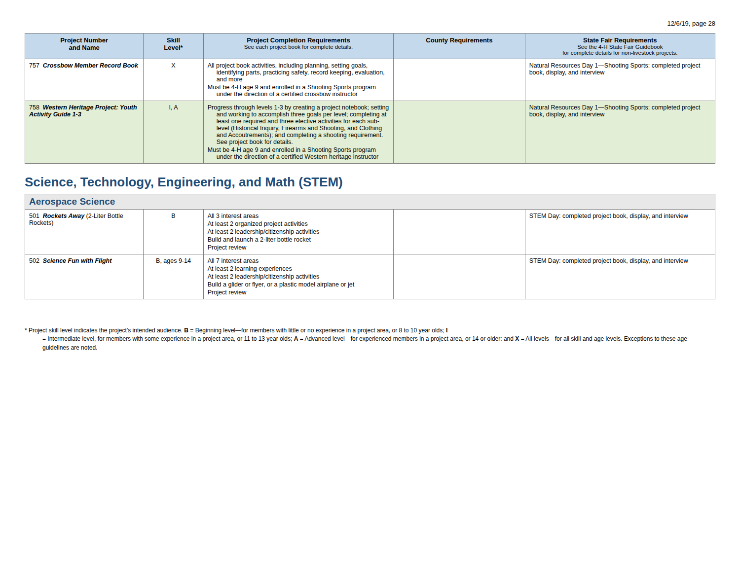12/6/19, page 28
| Project Number and Name | Skill Level* | Project Completion Requirements See each project book for complete details. | County Requirements | State Fair Requirements See the 4-H State Fair Guidebook for complete details for non-livestock projects. |
| --- | --- | --- | --- | --- |
| 757 Crossbow Member Record Book | X | All project book activities, including planning, setting goals, identifying parts, practicing safety, record keeping, evaluation, and more Must be 4-H age 9 and enrolled in a Shooting Sports program under the direction of a certified crossbow instructor | | Natural Resources Day 1—Shooting Sports: completed project book, display, and interview |
| 758 Western Heritage Project: Youth Activity Guide 1-3 | I, A | Progress through levels 1-3 by creating a project notebook; setting and working to accomplish three goals per level; completing at least one required and three elective activities for each sub-level (Historical Inquiry, Firearms and Shooting, and Clothing and Accoutrements); and completing a shooting requirement. See project book for details. Must be 4-H age 9 and enrolled in a Shooting Sports program under the direction of a certified Western heritage instructor | | Natural Resources Day 1—Shooting Sports: completed project book, display, and interview |
Science, Technology, Engineering, and Math (STEM)
Aerospace Science
| 501 Rockets Away (2-Liter Bottle Rockets) | B | All 3 interest areas At least 2 organized project activities At least 2 leadership/citizenship activities Build and launch a 2-liter bottle rocket Project review | | STEM Day: completed project book, display, and interview |
| 502 Science Fun with Flight | B, ages 9-14 | All 7 interest areas At least 2 learning experiences At least 2 leadership/citizenship activities Build a glider or flyer, or a plastic model airplane or jet Project review | | STEM Day: completed project book, display, and interview |
* Project skill level indicates the project’s intended audience. B = Beginning level—for members with little or no experience in a project area, or 8 to 10 year olds; I = Intermediate level, for members with some experience in a project area, or 11 to 13 year olds; A = Advanced level—for experienced members in a project area, or 14 or older: and X = All levels—for all skill and age levels. Exceptions to these age guidelines are noted.